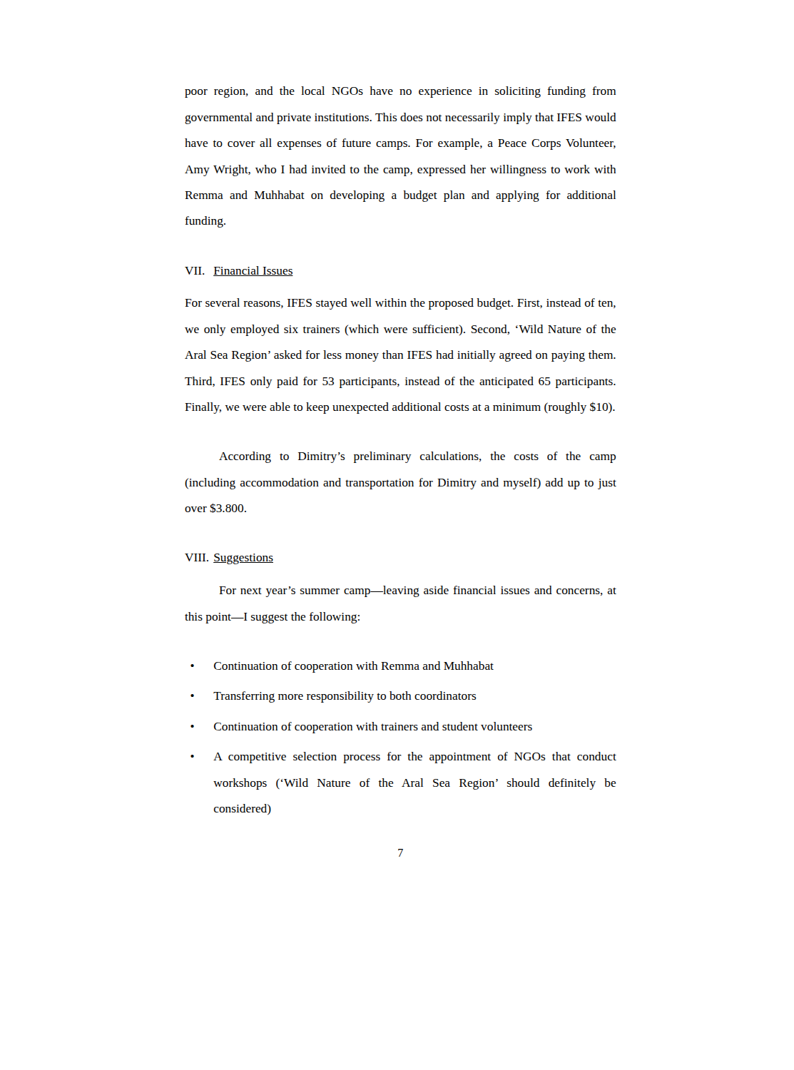poor region, and the local NGOs have no experience in soliciting funding from governmental and private institutions. This does not necessarily imply that IFES would have to cover all expenses of future camps. For example, a Peace Corps Volunteer, Amy Wright, who I had invited to the camp, expressed her willingness to work with Remma and Muhhabat on developing a budget plan and applying for additional funding.
VII. Financial Issues
For several reasons, IFES stayed well within the proposed budget. First, instead of ten, we only employed six trainers (which were sufficient). Second, ‘Wild Nature of the Aral Sea Region’ asked for less money than IFES had initially agreed on paying them. Third, IFES only paid for 53 participants, instead of the anticipated 65 participants. Finally, we were able to keep unexpected additional costs at a minimum (roughly $10).
According to Dimitry’s preliminary calculations, the costs of the camp (including accommodation and transportation for Dimitry and myself) add up to just over $3.800.
VIII. Suggestions
For next year’s summer camp—leaving aside financial issues and concerns, at this point—I suggest the following:
Continuation of cooperation with Remma and Muhhabat
Transferring more responsibility to both coordinators
Continuation of cooperation with trainers and student volunteers
A competitive selection process for the appointment of NGOs that conduct workshops (‘Wild Nature of the Aral Sea Region’ should definitely be considered)
7